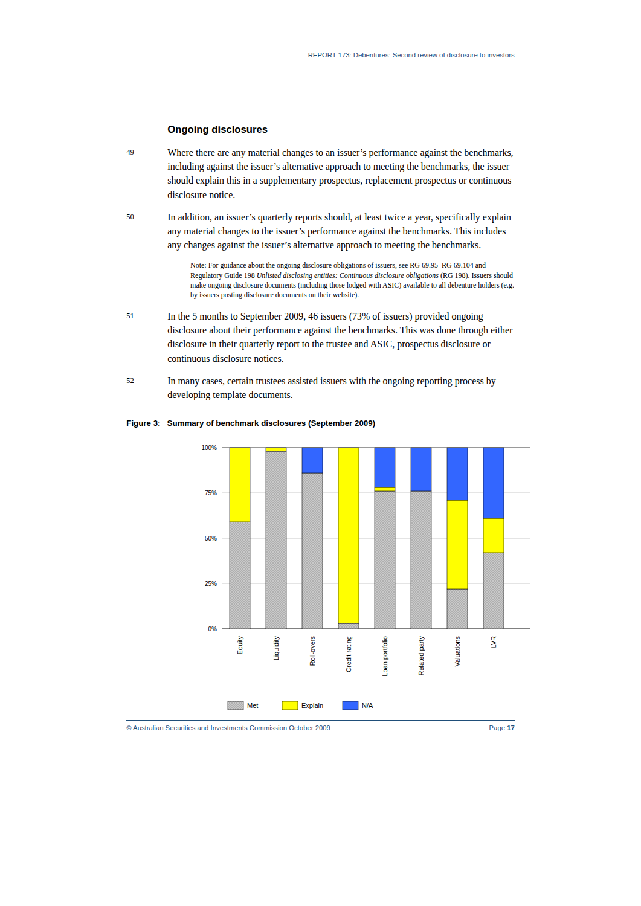REPORT 173: Debentures: Second review of disclosure to investors
Ongoing disclosures
49
Where there are any material changes to an issuer’s performance against the benchmarks, including against the issuer’s alternative approach to meeting the benchmarks, the issuer should explain this in a supplementary prospectus, replacement prospectus or continuous disclosure notice.
50
In addition, an issuer’s quarterly reports should, at least twice a year, specifically explain any material changes to the issuer’s performance against the benchmarks. This includes any changes against the issuer’s alternative approach to meeting the benchmarks.
Note: For guidance about the ongoing disclosure obligations of issuers, see RG 69.95–RG 69.104 and Regulatory Guide 198 Unlisted disclosing entities: Continuous disclosure obligations (RG 198). Issuers should make ongoing disclosure documents (including those lodged with ASIC) available to all debenture holders (e.g. by issuers posting disclosure documents on their website).
51
In the 5 months to September 2009, 46 issuers (73% of issuers) provided ongoing disclosure about their performance against the benchmarks. This was done through either disclosure in their quarterly report to the trustee and ASIC, prospectus disclosure or continuous disclosure notices.
52
In many cases, certain trustees assisted issuers with the ongoing reporting process by developing template documents.
Figure 3: Summary of benchmark disclosures (September 2009)
100% 75% 50% 25% 0% Equity Liquidity Roll-overs Credit rating Loan portfolio Related party Valuations LVR Met Explain N/A
© Australian Securities and Investments Commission October 2009
Page 17